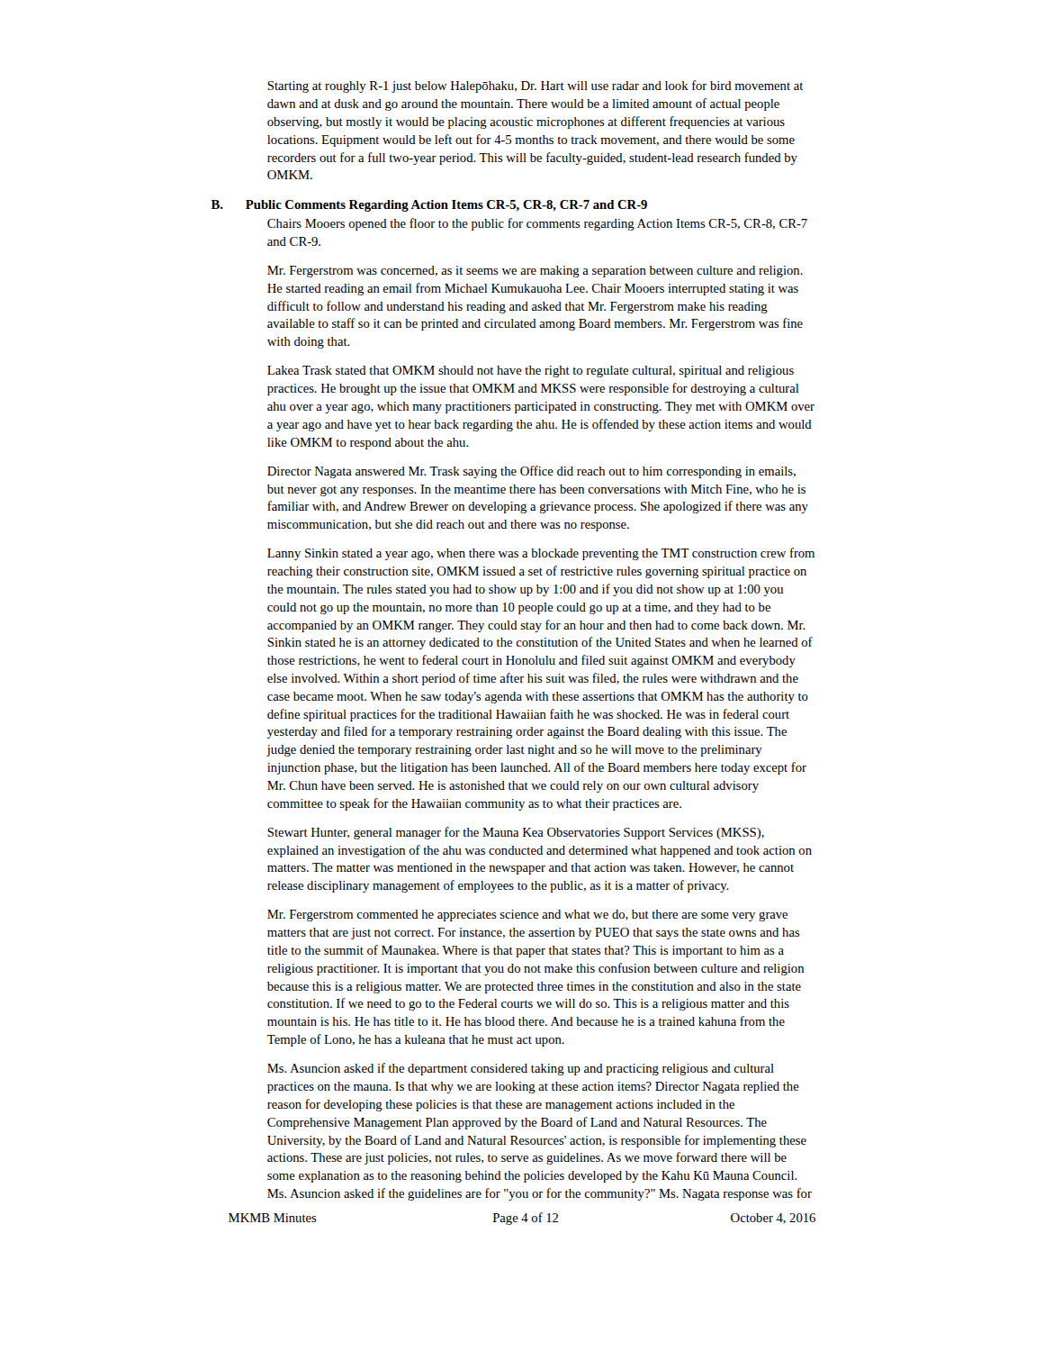Starting at roughly R-1 just below Halepōhaku, Dr. Hart will use radar and look for bird movement at dawn and at dusk and go around the mountain. There would be a limited amount of actual people observing, but mostly it would be placing acoustic microphones at different frequencies at various locations. Equipment would be left out for 4-5 months to track movement, and there would be some recorders out for a full two-year period. This will be faculty-guided, student-lead research funded by OMKM.
B. Public Comments Regarding Action Items CR-5, CR-8, CR-7 and CR-9
Chairs Mooers opened the floor to the public for comments regarding Action Items CR-5, CR-8, CR-7 and CR-9.
Mr. Fergerstrom was concerned, as it seems we are making a separation between culture and religion. He started reading an email from Michael Kumukauoha Lee. Chair Mooers interrupted stating it was difficult to follow and understand his reading and asked that Mr. Fergerstrom make his reading available to staff so it can be printed and circulated among Board members. Mr. Fergerstrom was fine with doing that.
Lakea Trask stated that OMKM should not have the right to regulate cultural, spiritual and religious practices. He brought up the issue that OMKM and MKSS were responsible for destroying a cultural ahu over a year ago, which many practitioners participated in constructing. They met with OMKM over a year ago and have yet to hear back regarding the ahu. He is offended by these action items and would like OMKM to respond about the ahu.
Director Nagata answered Mr. Trask saying the Office did reach out to him corresponding in emails, but never got any responses. In the meantime there has been conversations with Mitch Fine, who he is familiar with, and Andrew Brewer on developing a grievance process. She apologized if there was any miscommunication, but she did reach out and there was no response.
Lanny Sinkin stated a year ago, when there was a blockade preventing the TMT construction crew from reaching their construction site, OMKM issued a set of restrictive rules governing spiritual practice on the mountain. The rules stated you had to show up by 1:00 and if you did not show up at 1:00 you could not go up the mountain, no more than 10 people could go up at a time, and they had to be accompanied by an OMKM ranger. They could stay for an hour and then had to come back down. Mr. Sinkin stated he is an attorney dedicated to the constitution of the United States and when he learned of those restrictions, he went to federal court in Honolulu and filed suit against OMKM and everybody else involved. Within a short period of time after his suit was filed, the rules were withdrawn and the case became moot. When he saw today's agenda with these assertions that OMKM has the authority to define spiritual practices for the traditional Hawaiian faith he was shocked. He was in federal court yesterday and filed for a temporary restraining order against the Board dealing with this issue. The judge denied the temporary restraining order last night and so he will move to the preliminary injunction phase, but the litigation has been launched. All of the Board members here today except for Mr. Chun have been served. He is astonished that we could rely on our own cultural advisory committee to speak for the Hawaiian community as to what their practices are.
Stewart Hunter, general manager for the Mauna Kea Observatories Support Services (MKSS), explained an investigation of the ahu was conducted and determined what happened and took action on matters. The matter was mentioned in the newspaper and that action was taken. However, he cannot release disciplinary management of employees to the public, as it is a matter of privacy.
Mr. Fergerstrom commented he appreciates science and what we do, but there are some very grave matters that are just not correct. For instance, the assertion by PUEO that says the state owns and has title to the summit of Maunakea. Where is that paper that states that? This is important to him as a religious practitioner. It is important that you do not make this confusion between culture and religion because this is a religious matter. We are protected three times in the constitution and also in the state constitution. If we need to go to the Federal courts we will do so. This is a religious matter and this mountain is his. He has title to it. He has blood there. And because he is a trained kahuna from the Temple of Lono, he has a kuleana that he must act upon.
Ms. Asuncion asked if the department considered taking up and practicing religious and cultural practices on the mauna. Is that why we are looking at these action items? Director Nagata replied the reason for developing these policies is that these are management actions included in the Comprehensive Management Plan approved by the Board of Land and Natural Resources. The University, by the Board of Land and Natural Resources' action, is responsible for implementing these actions. These are just policies, not rules, to serve as guidelines. As we move forward there will be some explanation as to the reasoning behind the policies developed by the Kahu Kū Mauna Council. Ms. Asuncion asked if the guidelines are for "you or for the community?" Ms. Nagata response was for
| MKMB Minutes | Page 4 of 12 | October 4, 2016 |